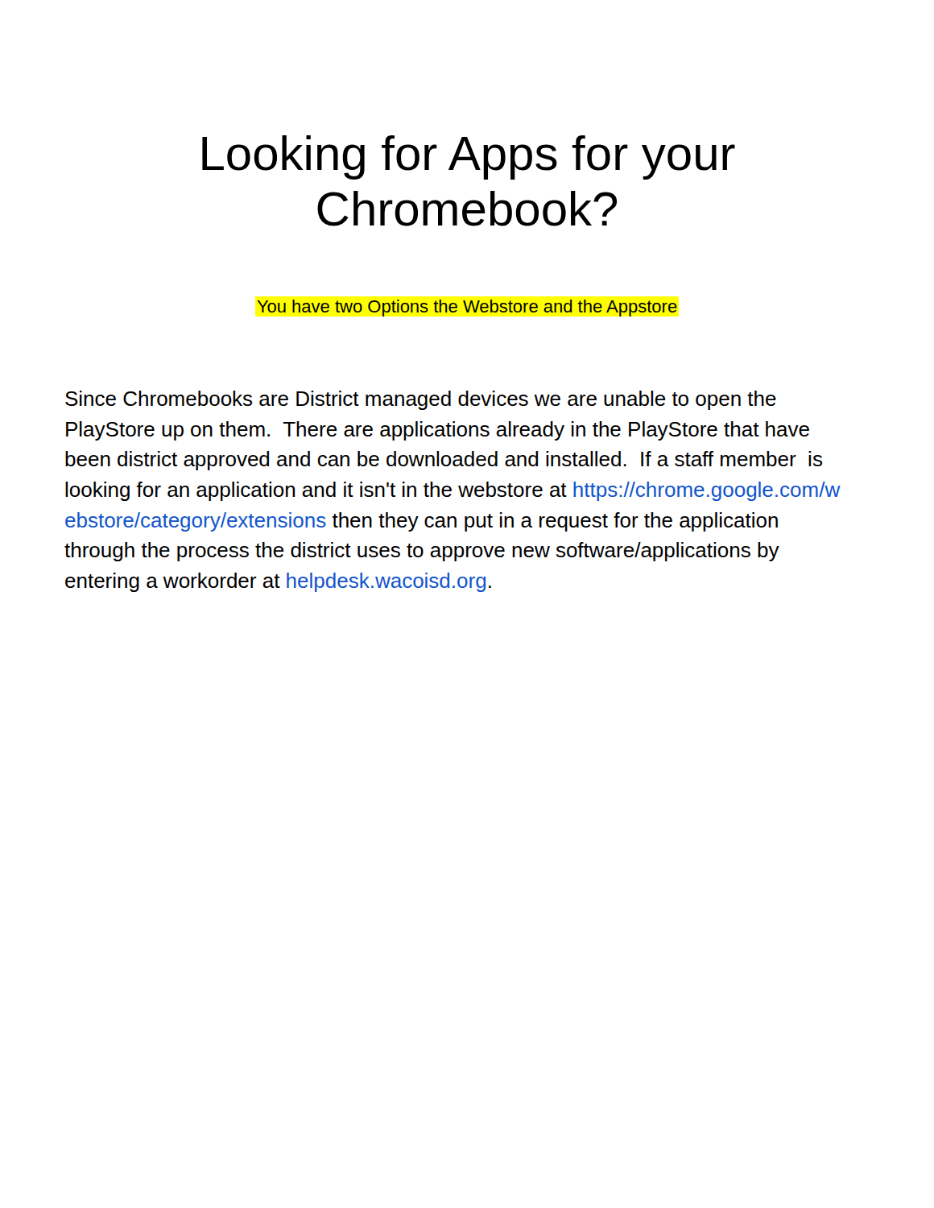Looking for Apps for your Chromebook?
You have two Options the Webstore and the Appstore
Since Chromebooks are District managed devices we are unable to open the PlayStore up on them. There are applications already in the PlayStore that have been district approved and can be downloaded and installed. If a staff member is looking for an application and it isn't in the webstore at https://chrome.google.com/webstore/category/extensions then they can put in a request for the application through the process the district uses to approve new software/applications by entering a workorder at helpdesk.wacoisd.org.